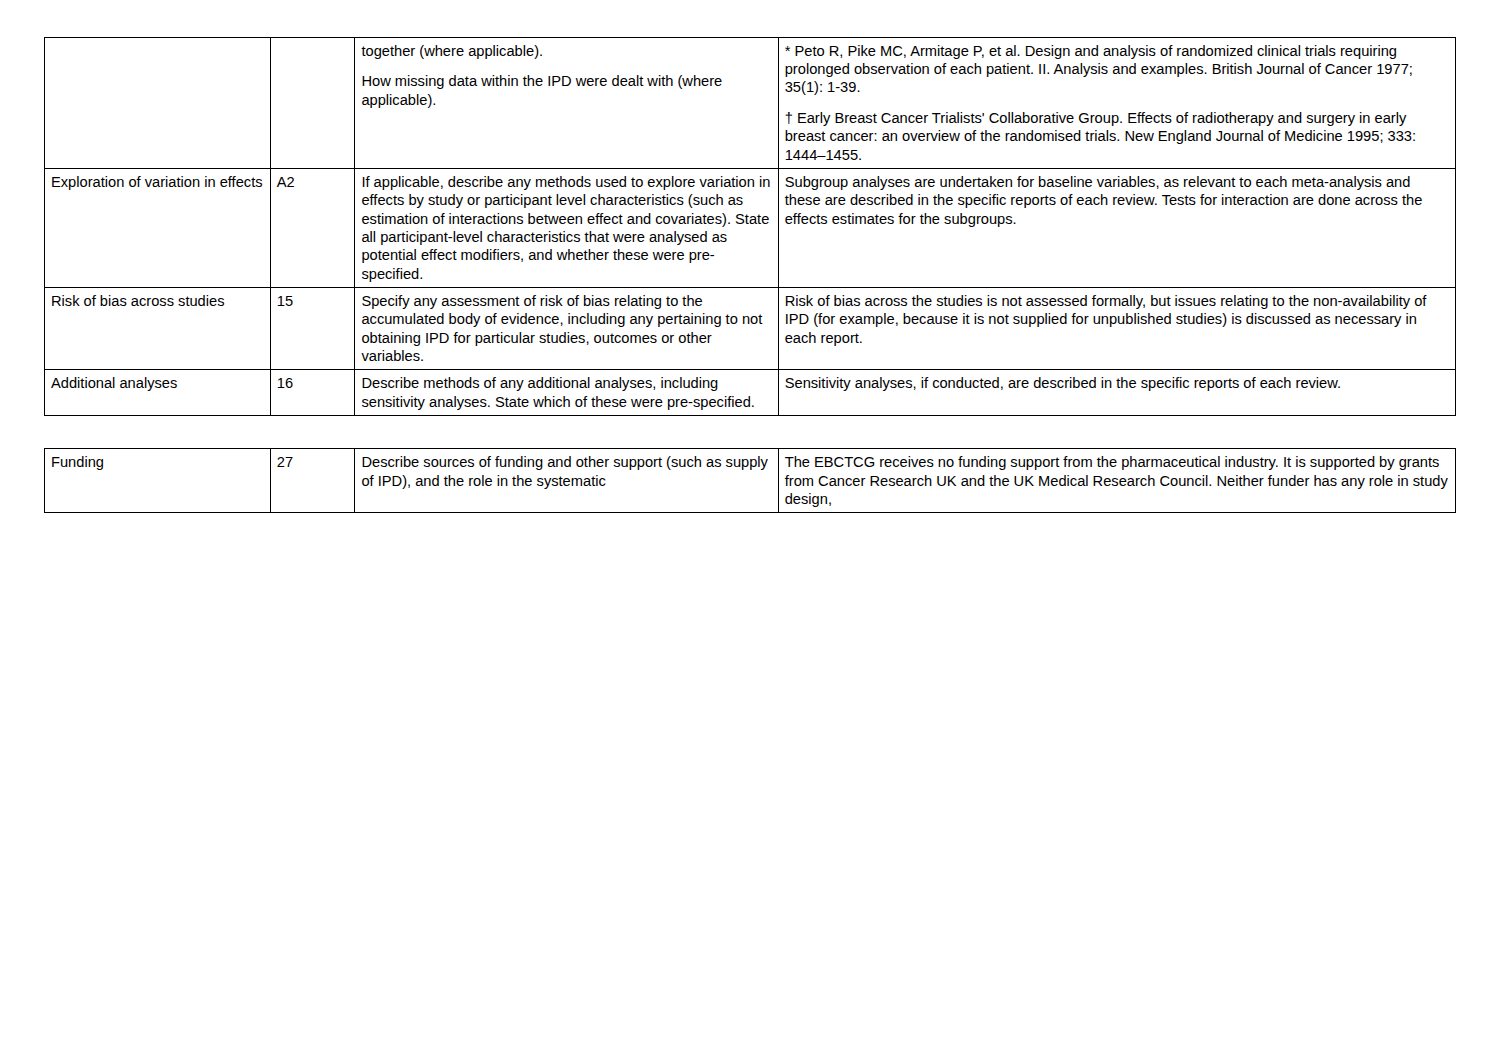| | | together (where applicable). How missing data within the IPD were dealt with (where applicable). | * Peto R, Pike MC, Armitage P, et al. Design and analysis of randomized clinical trials requiring prolonged observation of each patient. II. Analysis and examples. British Journal of Cancer 1977; 35(1): 1-39. † Early Breast Cancer Trialists' Collaborative Group. Effects of radiotherapy and surgery in early breast cancer: an overview of the randomised trials. New England Journal of Medicine 1995; 333: 1444–1455. |
| Exploration of variation in effects | A2 | If applicable, describe any methods used to explore variation in effects by study or participant level characteristics (such as estimation of interactions between effect and covariates). State all participant-level characteristics that were analysed as potential effect modifiers, and whether these were pre-specified. | Subgroup analyses are undertaken for baseline variables, as relevant to each meta-analysis and these are described in the specific reports of each review. Tests for interaction are done across the effects estimates for the subgroups. |
| Risk of bias across studies | 15 | Specify any assessment of risk of bias relating to the accumulated body of evidence, including any pertaining to not obtaining IPD for particular studies, outcomes or other variables. | Risk of bias across the studies is not assessed formally, but issues relating to the non-availability of IPD (for example, because it is not supplied for unpublished studies) is discussed as necessary in each report. |
| Additional analyses | 16 | Describe methods of any additional analyses, including sensitivity analyses. State which of these were pre-specified. | Sensitivity analyses, if conducted, are described in the specific reports of each review. |
| Funding | 27 | Describe sources of funding and other support (such as supply of IPD), and the role in the systematic | The EBCTCG receives no funding support from the pharmaceutical industry. It is supported by grants from Cancer Research UK and the UK Medical Research Council. Neither funder has any role in study design, |